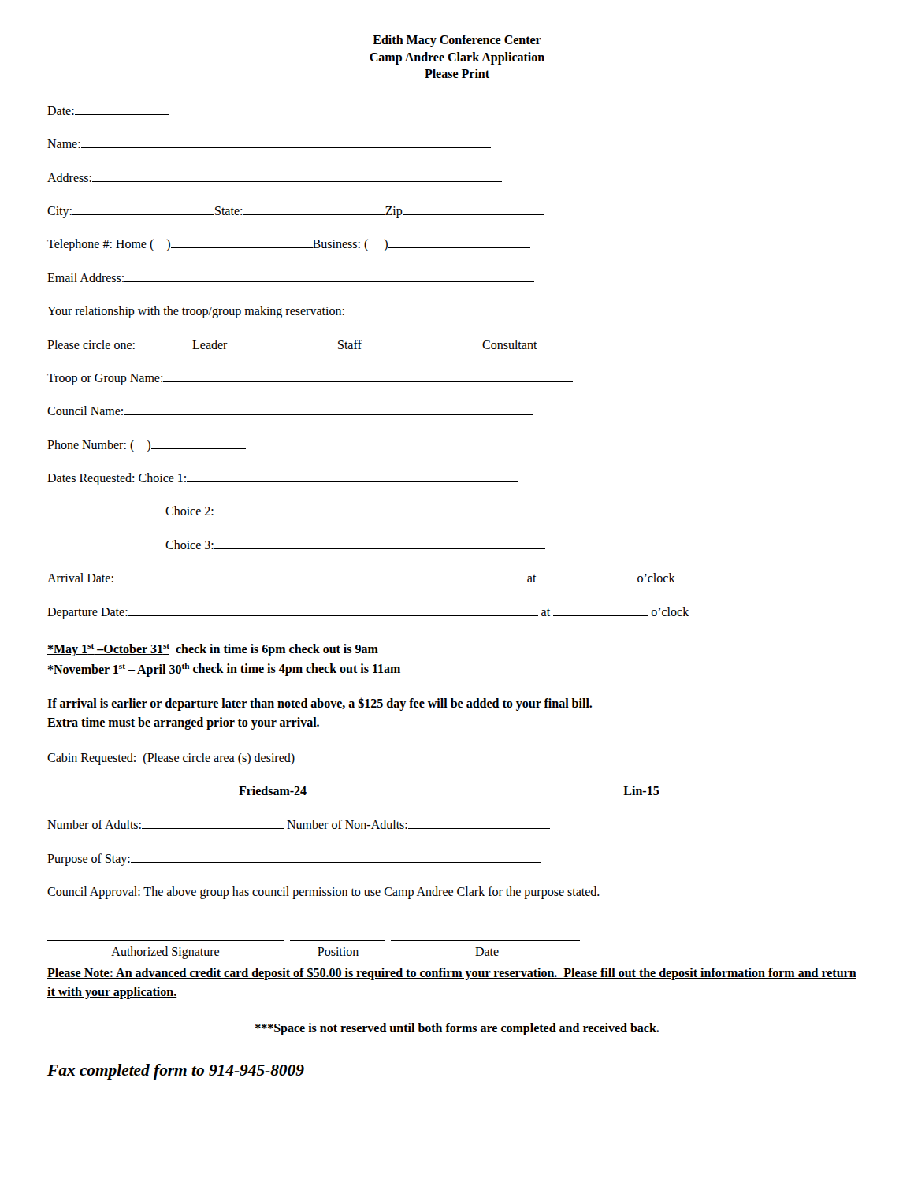Edith Macy Conference Center
Camp Andree Clark Application
Please Print
Date:
Name:
Address:
City: State: Zip
Telephone #: Home ( ) Business: ( )
Email Address:
Your relationship with the troop/group making reservation:
Please circle one: Leader Staff Consultant
Troop or Group Name:
Council Name:
Phone Number: ( )
Dates Requested: Choice 1:
Choice 2:
Choice 3:
Arrival Date: at o’clock
Departure Date: at o’clock
*May 1st –October 31st check in time is 6pm check out is 9am
*November 1st – April 30th check in time is 4pm check out is 11am
If arrival is earlier or departure later than noted above, a $125 day fee will be added to your final bill.
Extra time must be arranged prior to your arrival.
Cabin Requested: (Please circle area (s) desired)
Friedsam-24 Lin-15
Number of Adults: Number of Non-Adults:
Purpose of Stay:
Council Approval: The above group has council permission to use Camp Andree Clark for the purpose stated.
Authorized Signature Position Date
Please Note: An advanced credit card deposit of $50.00 is required to confirm your reservation. Please fill out the deposit information form and return it with your application.
***Space is not reserved until both forms are completed and received back.
Fax completed form to 914-945-8009